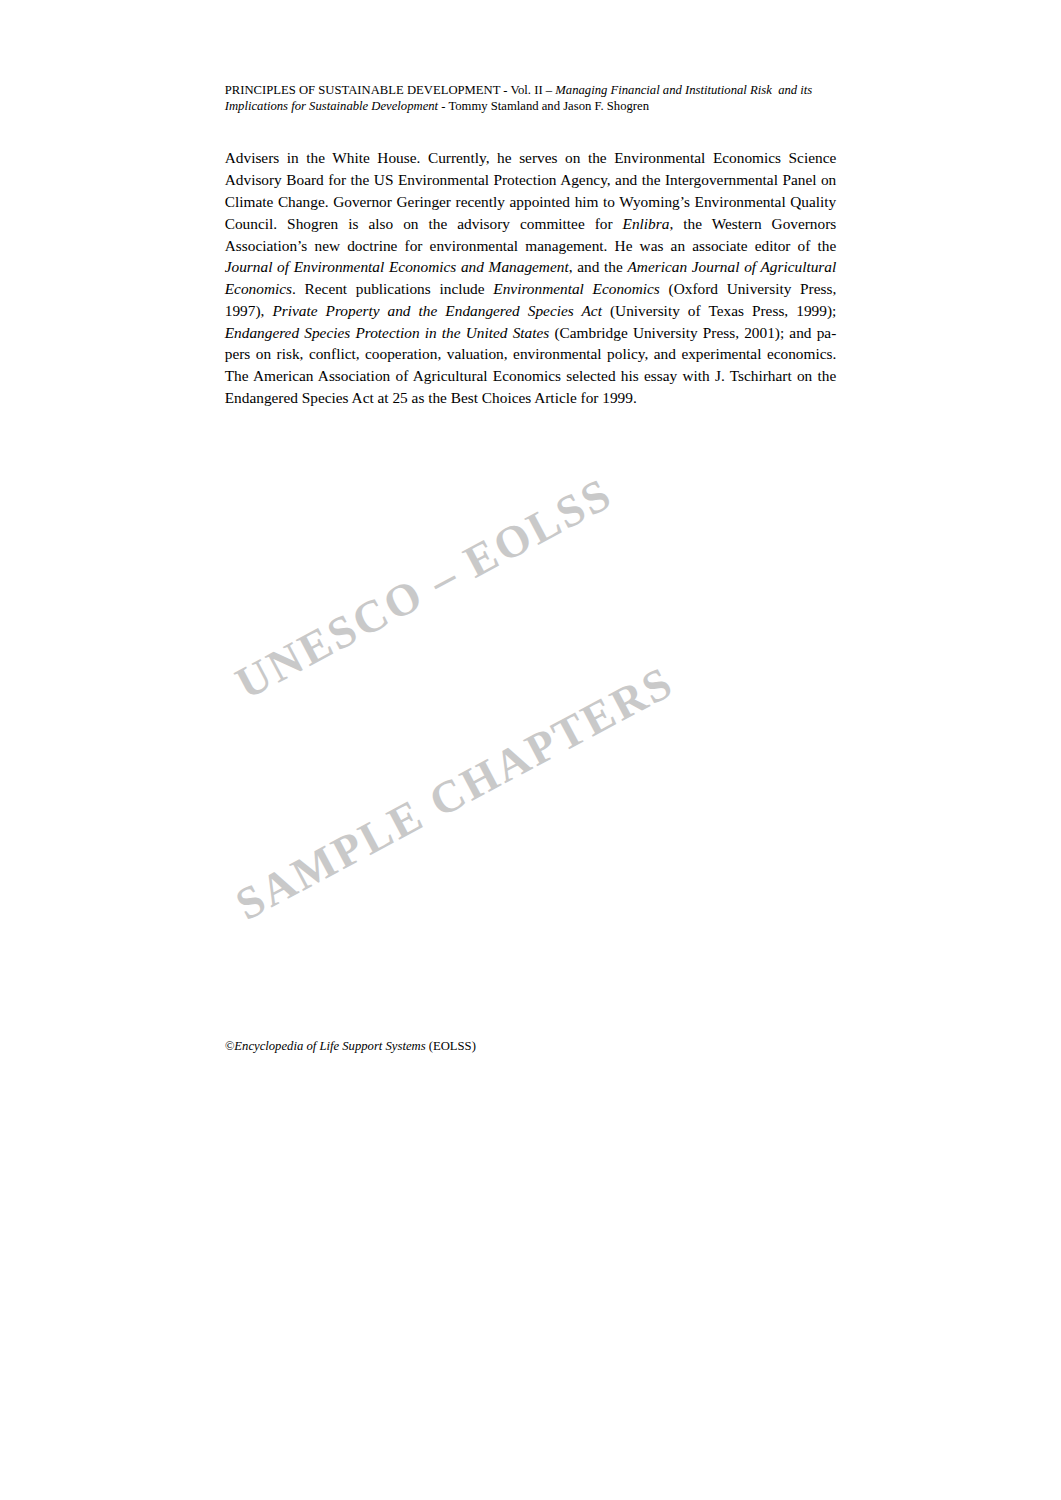PRINCIPLES OF SUSTAINABLE DEVELOPMENT - Vol. II – Managing Financial and Institutional Risk and its Implications for Sustainable Development - Tommy Stamland and Jason F. Shogren
Advisers in the White House. Currently, he serves on the Environmental Economics Science Advisory Board for the US Environmental Protection Agency, and the Intergovernmental Panel on Climate Change. Governor Geringer recently appointed him to Wyoming’s Environmental Quality Council. Shogren is also on the advisory committee for Enlibra, the Western Governors Association’s new doctrine for environmental management. He was an associate editor of the Journal of Environmental Economics and Management, and the American Journal of Agricultural Economics. Recent publications include Environmental Economics (Oxford University Press, 1997), Private Property and the Endangered Species Act (University of Texas Press, 1999); Endangered Species Protection in the United States (Cambridge University Press, 2001); and papers on risk, conflict, cooperation, valuation, environmental policy, and experimental economics. The American Association of Agricultural Economics selected his essay with J. Tschirhart on the Endangered Species Act at 25 as the Best Choices Article for 1999.
UNESCO – EOLSS
SAMPLE CHAPTERS
©Encyclopedia of Life Support Systems (EOLSS)